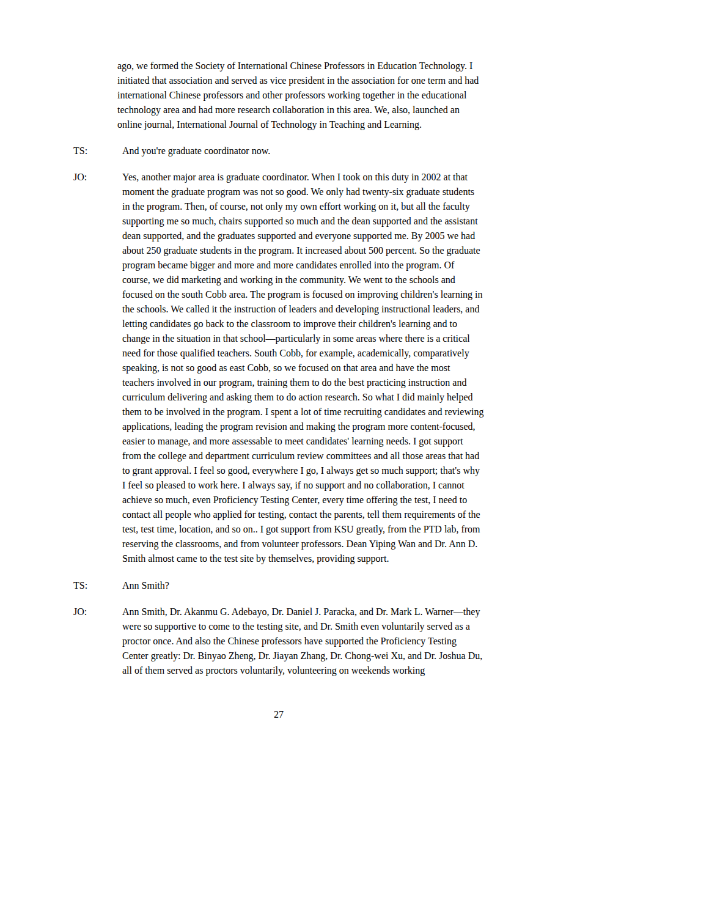ago, we formed the Society of International Chinese Professors in Education Technology. I initiated that association and served as vice president in the association for one term and had international Chinese professors and other professors working together in the educational technology area and had more research collaboration in this area. We, also, launched an online journal, International Journal of Technology in Teaching and Learning.
TS:
And you're graduate coordinator now.
JO:
Yes, another major area is graduate coordinator. When I took on this duty in 2002 at that moment the graduate program was not so good. We only had twenty-six graduate students in the program. Then, of course, not only my own effort working on it, but all the faculty supporting me so much, chairs supported so much and the dean supported and the assistant dean supported, and the graduates supported and everyone supported me. By 2005 we had about 250 graduate students in the program. It increased about 500 percent. So the graduate program became bigger and more and more candidates enrolled into the program. Of course, we did marketing and working in the community. We went to the schools and focused on the south Cobb area. The program is focused on improving children's learning in the schools. We called it the instruction of leaders and developing instructional leaders, and letting candidates go back to the classroom to improve their children's learning and to change in the situation in that school—particularly in some areas where there is a critical need for those qualified teachers. South Cobb, for example, academically, comparatively speaking, is not so good as east Cobb, so we focused on that area and have the most teachers involved in our program, training them to do the best practicing instruction and curriculum delivering and asking them to do action research. So what I did mainly helped them to be involved in the program. I spent a lot of time recruiting candidates and reviewing applications, leading the program revision and making the program more content-focused, easier to manage, and more assessable to meet candidates' learning needs. I got support from the college and department curriculum review committees and all those areas that had to grant approval. I feel so good, everywhere I go, I always get so much support; that's why I feel so pleased to work here. I always say, if no support and no collaboration, I cannot achieve so much, even Proficiency Testing Center, every time offering the test, I need to contact all people who applied for testing, contact the parents, tell them requirements of the test, test time, location, and so on.. I got support from KSU greatly, from the PTD lab, from reserving the classrooms, and from volunteer professors. Dean Yiping Wan and Dr. Ann D. Smith almost came to the test site by themselves, providing support.
TS:
Ann Smith?
JO:
Ann Smith, Dr. Akanmu G. Adebayo, Dr. Daniel J. Paracka, and Dr. Mark L. Warner—they were so supportive to come to the testing site, and Dr. Smith even voluntarily served as a proctor once. And also the Chinese professors have supported the Proficiency Testing Center greatly: Dr. Binyao Zheng, Dr. Jiayan Zhang, Dr. Chong-wei Xu, and Dr. Joshua Du, all of them served as proctors voluntarily, volunteering on weekends working
27